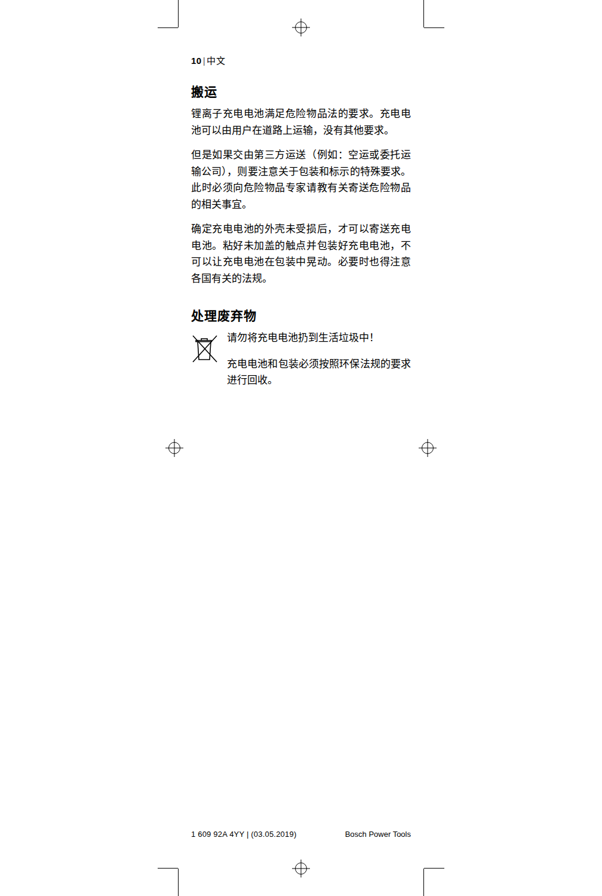10|中文
搬运
锂离子充电电池满足危险物品法的要求。充电电池可以由用户在道路上运输，没有其他要求。
但是如果交由第三方运送（例如：空运或委托运输公司），则要注意关于包装和标示的特殊要求。此时必须向危险物品专家请教有关寄送危险物品的相关事宜。
确定充电电池的外壳未受损后，才可以寄送充电电池。粘好未加盖的触点并包装好充电电池，不可以让充电电池在包装中晃动。必要时也得注意各国有关的法规。
处理废弃物
请勿将充电电池扔到生活垃圾中！
充电电池和包装必须按照环保法规的要求进行回收。
1 609 92A 4YY | (03.05.2019)
Bosch Power Tools